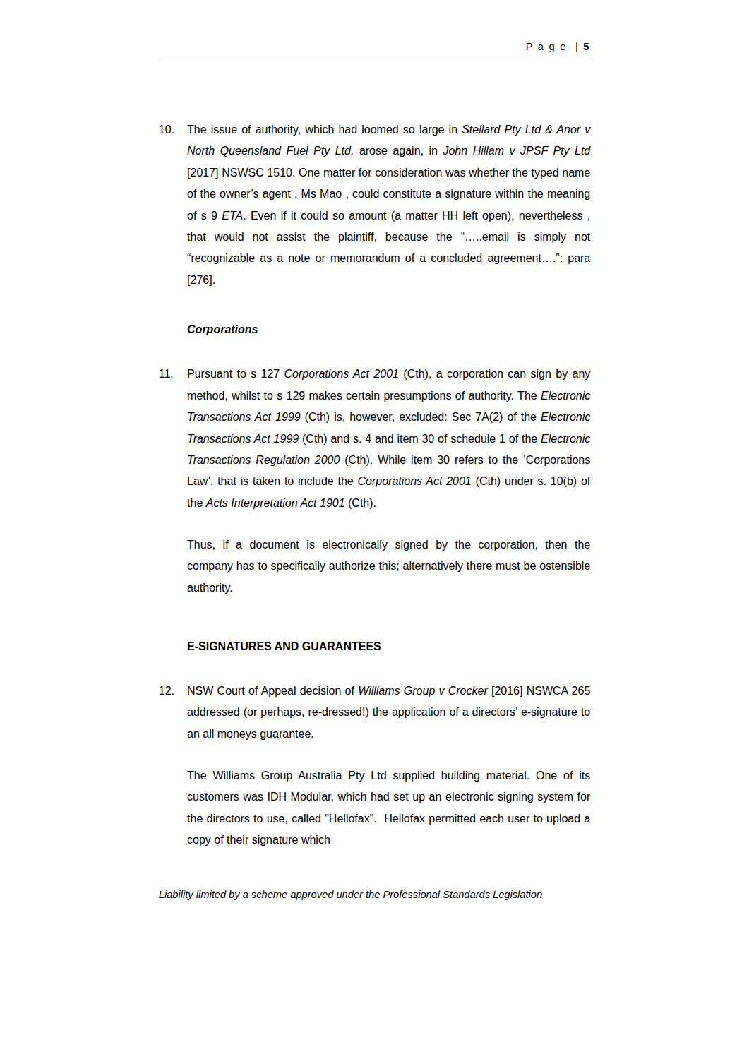P a g e | 5
10. The issue of authority, which had loomed so large in Stellard Pty Ltd & Anor v North Queensland Fuel Pty Ltd, arose again, in John Hillam v JPSF Pty Ltd [2017] NSWSC 1510. One matter for consideration was whether the typed name of the owner’s agent , Ms Mao , could constitute a signature within the meaning of s 9 ETA. Even if it could so amount (a matter HH left open), nevertheless , that would not assist the plaintiff, because the “…..email is simply not “recognizable as a note or memorandum of a concluded agreement….”: para [276].
Corporations
11. Pursuant to s 127 Corporations Act 2001 (Cth), a corporation can sign by any method, whilst to s 129 makes certain presumptions of authority. The Electronic Transactions Act 1999 (Cth) is, however, excluded: Sec 7A(2) of the Electronic Transactions Act 1999 (Cth) and s. 4 and item 30 of schedule 1 of the Electronic Transactions Regulation 2000 (Cth). While item 30 refers to the ‘Corporations Law’, that is taken to include the Corporations Act 2001 (Cth) under s. 10(b) of the Acts Interpretation Act 1901 (Cth).
Thus, if a document is electronically signed by the corporation, then the company has to specifically authorize this; alternatively there must be ostensible authority.
E-SIGNATURES AND GUARANTEES
12. NSW Court of Appeal decision of Williams Group v Crocker [2016] NSWCA 265 addressed (or perhaps, re-dressed!) the application of a directors’ e-signature to an all moneys guarantee.
The Williams Group Australia Pty Ltd supplied building material. One of its customers was IDH Modular, which had set up an electronic signing system for the directors to use, called "Hellofax". Hellofax permitted each user to upload a copy of their signature which
Liability limited by a scheme approved under the Professional Standards Legislation